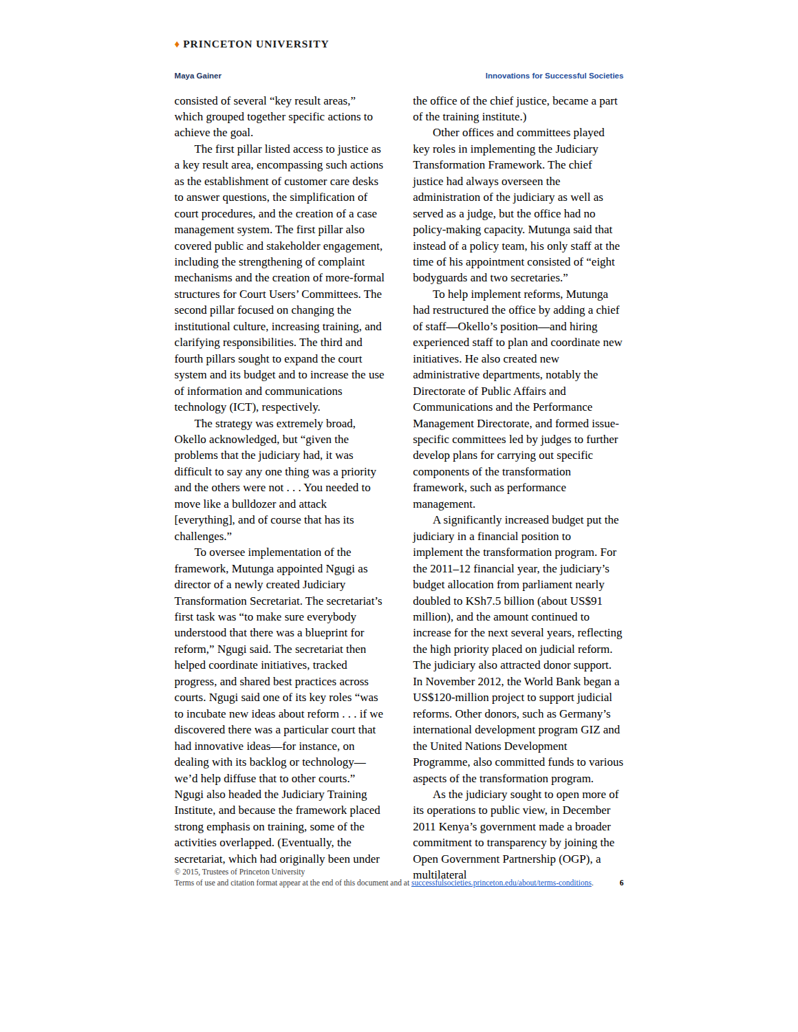♦PRINCETON UNIVERSITY
Maya Gainer Innovations for Successful Societies
consisted of several “key result areas,” which grouped together specific actions to achieve the goal.
The first pillar listed access to justice as a key result area, encompassing such actions as the establishment of customer care desks to answer questions, the simplification of court procedures, and the creation of a case management system. The first pillar also covered public and stakeholder engagement, including the strengthening of complaint mechanisms and the creation of more-formal structures for Court Users’ Committees. The second pillar focused on changing the institutional culture, increasing training, and clarifying responsibilities. The third and fourth pillars sought to expand the court system and its budget and to increase the use of information and communications technology (ICT), respectively.
The strategy was extremely broad, Okello acknowledged, but “given the problems that the judiciary had, it was difficult to say any one thing was a priority and the others were not . . . You needed to move like a bulldozer and attack [everything], and of course that has its challenges.”
To oversee implementation of the framework, Mutunga appointed Ngugi as director of a newly created Judiciary Transformation Secretariat. The secretariat’s first task was “to make sure everybody understood that there was a blueprint for reform,” Ngugi said. The secretariat then helped coordinate initiatives, tracked progress, and shared best practices across courts. Ngugi said one of its key roles “was to incubate new ideas about reform . . . if we discovered there was a particular court that had innovative ideas—for instance, on dealing with its backlog or technology—we’d help diffuse that to other courts.” Ngugi also headed the Judiciary Training Institute, and because the framework placed strong emphasis on training, some of the activities overlapped. (Eventually, the secretariat, which had originally been under the office of the chief justice, became a part of the training institute.)
Other offices and committees played key roles in implementing the Judiciary Transformation Framework. The chief justice had always overseen the administration of the judiciary as well as served as a judge, but the office had no policy-making capacity. Mutunga said that instead of a policy team, his only staff at the time of his appointment consisted of “eight bodyguards and two secretaries.”
To help implement reforms, Mutunga had restructured the office by adding a chief of staff—Okello’s position—and hiring experienced staff to plan and coordinate new initiatives. He also created new administrative departments, notably the Directorate of Public Affairs and Communications and the Performance Management Directorate, and formed issue-specific committees led by judges to further develop plans for carrying out specific components of the transformation framework, such as performance management.
A significantly increased budget put the judiciary in a financial position to implement the transformation program. For the 2011–12 financial year, the judiciary’s budget allocation from parliament nearly doubled to KSh7.5 billion (about US$91 million), and the amount continued to increase for the next several years, reflecting the high priority placed on judicial reform. The judiciary also attracted donor support. In November 2012, the World Bank began a US$120-million project to support judicial reforms. Other donors, such as Germany’s international development program GIZ and the United Nations Development Programme, also committed funds to various aspects of the transformation program.
As the judiciary sought to open more of its operations to public view, in December 2011 Kenya’s government made a broader commitment to transparency by joining the Open Government Partnership (OGP), a multilateral
© 2015, Trustees of Princeton University
Terms of use and citation format appear at the end of this document and at successfulsocieties.princeton.edu/about/terms-conditions. 6